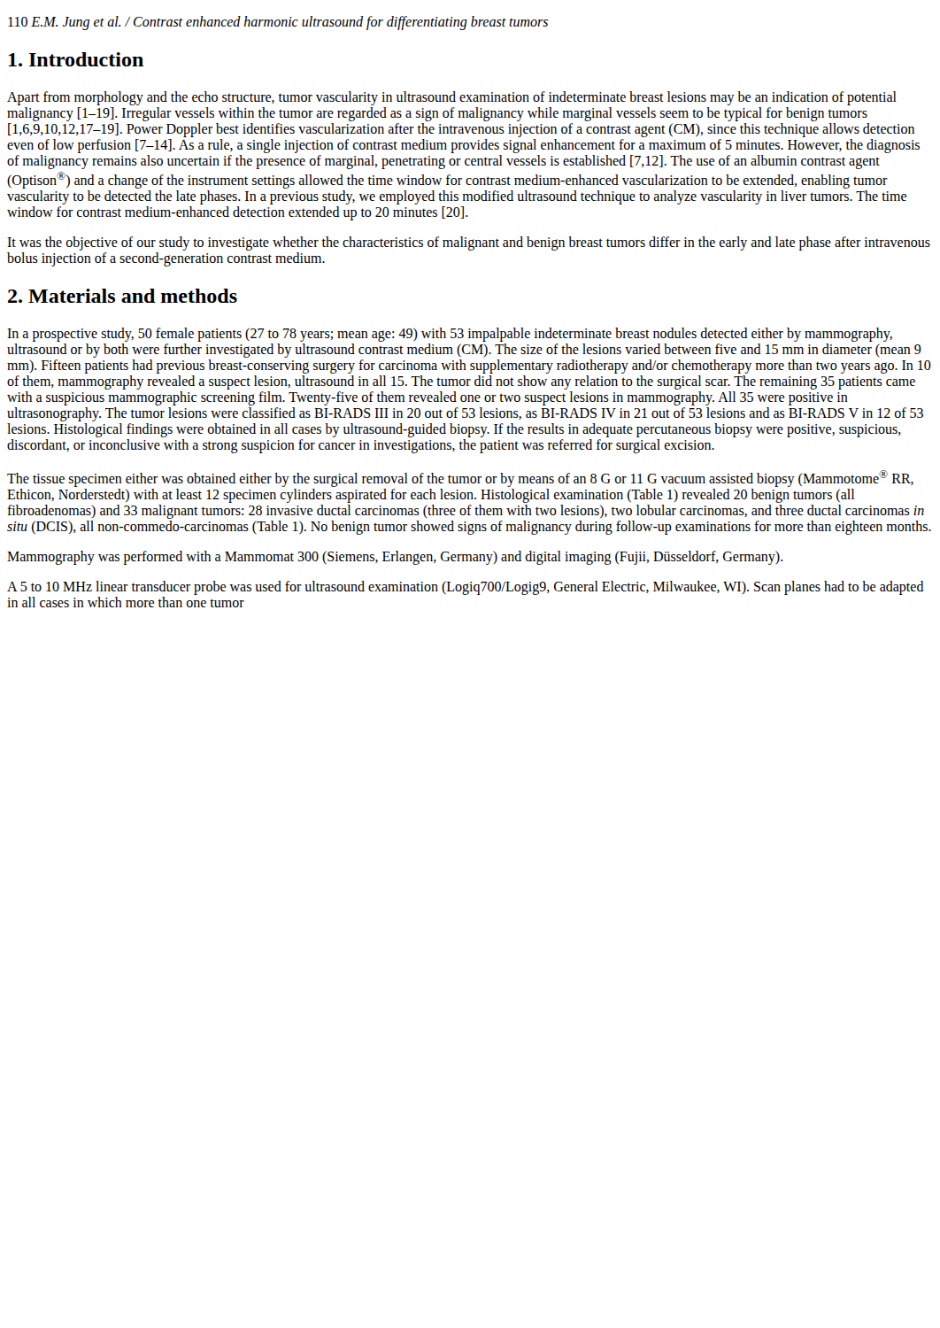110 E.M. Jung et al. / Contrast enhanced harmonic ultrasound for differentiating breast tumors
1. Introduction
Apart from morphology and the echo structure, tumor vascularity in ultrasound examination of indeterminate breast lesions may be an indication of potential malignancy [1–19]. Irregular vessels within the tumor are regarded as a sign of malignancy while marginal vessels seem to be typical for benign tumors [1,6,9,10,12,17–19]. Power Doppler best identifies vascularization after the intravenous injection of a contrast agent (CM), since this technique allows detection even of low perfusion [7–14]. As a rule, a single injection of contrast medium provides signal enhancement for a maximum of 5 minutes. However, the diagnosis of malignancy remains also uncertain if the presence of marginal, penetrating or central vessels is established [7,12]. The use of an albumin contrast agent (Optison®) and a change of the instrument settings allowed the time window for contrast medium-enhanced vascularization to be extended, enabling tumor vascularity to be detected the late phases. In a previous study, we employed this modified ultrasound technique to analyze vascularity in liver tumors. The time window for contrast medium-enhanced detection extended up to 20 minutes [20].
It was the objective of our study to investigate whether the characteristics of malignant and benign breast tumors differ in the early and late phase after intravenous bolus injection of a second-generation contrast medium.
2. Materials and methods
In a prospective study, 50 female patients (27 to 78 years; mean age: 49) with 53 impalpable indeterminate breast nodules detected either by mammography, ultrasound or by both were further investigated by ultrasound contrast medium (CM). The size of the lesions varied between five and 15 mm in diameter (mean 9 mm). Fifteen patients had previous breast-conserving surgery for carcinoma with supplementary radiotherapy and/or chemotherapy more than two years ago. In 10 of them, mammography revealed a suspect lesion, ultrasound in all 15. The tumor did not show any relation to the surgical scar. The remaining 35 patients came with a suspicious mammographic screening film. Twenty-five of them revealed one or two suspect lesions in mammography. All 35 were positive in ultrasonography. The tumor lesions were classified as BI-RADS III in 20 out of 53 lesions, as BI-RADS IV in 21 out of 53 lesions and as BI-RADS V in 12 of 53 lesions. Histological findings were obtained in all cases by ultrasound-guided biopsy. If the results in adequate percutaneous biopsy were positive, suspicious, discordant, or inconclusive with a strong suspicion for cancer in investigations, the patient was referred for surgical excision.
The tissue specimen either was obtained either by the surgical removal of the tumor or by means of an 8 G or 11 G vacuum assisted biopsy (Mammotome® RR, Ethicon, Norderstedt) with at least 12 specimen cylinders aspirated for each lesion. Histological examination (Table 1) revealed 20 benign tumors (all fibroadenomas) and 33 malignant tumors: 28 invasive ductal carcinomas (three of them with two lesions), two lobular carcinomas, and three ductal carcinomas in situ (DCIS), all non-commedo-carcinomas (Table 1). No benign tumor showed signs of malignancy during follow-up examinations for more than eighteen months.
Mammography was performed with a Mammomat 300 (Siemens, Erlangen, Germany) and digital imaging (Fujii, Düsseldorf, Germany).
A 5 to 10 MHz linear transducer probe was used for ultrasound examination (Logiq700/Logig9, General Electric, Milwaukee, WI). Scan planes had to be adapted in all cases in which more than one tumor